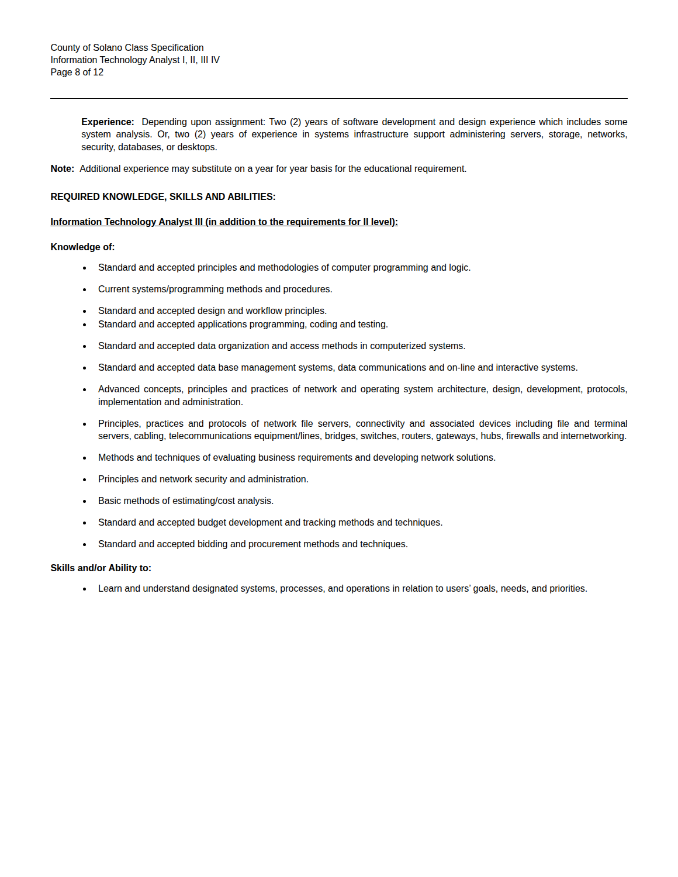County of Solano Class Specification
Information Technology Analyst I, II, III IV
Page 8 of 12
Experience: Depending upon assignment: Two (2) years of software development and design experience which includes some system analysis. Or, two (2) years of experience in systems infrastructure support administering servers, storage, networks, security, databases, or desktops.
Note: Additional experience may substitute on a year for year basis for the educational requirement.
REQUIRED KNOWLEDGE, SKILLS AND ABILITIES:
Information Technology Analyst III (in addition to the requirements for II level):
Knowledge of:
Standard and accepted principles and methodologies of computer programming and logic.
Current systems/programming methods and procedures.
Standard and accepted design and workflow principles.
Standard and accepted applications programming, coding and testing.
Standard and accepted data organization and access methods in computerized systems.
Standard and accepted data base management systems, data communications and on-line and interactive systems.
Advanced concepts, principles and practices of network and operating system architecture, design, development, protocols, implementation and administration.
Principles, practices and protocols of network file servers, connectivity and associated devices including file and terminal servers, cabling, telecommunications equipment/lines, bridges, switches, routers, gateways, hubs, firewalls and internetworking.
Methods and techniques of evaluating business requirements and developing network solutions.
Principles and network security and administration.
Basic methods of estimating/cost analysis.
Standard and accepted budget development and tracking methods and techniques.
Standard and accepted bidding and procurement methods and techniques.
Skills and/or Ability to:
Learn and understand designated systems, processes, and operations in relation to users’ goals, needs, and priorities.